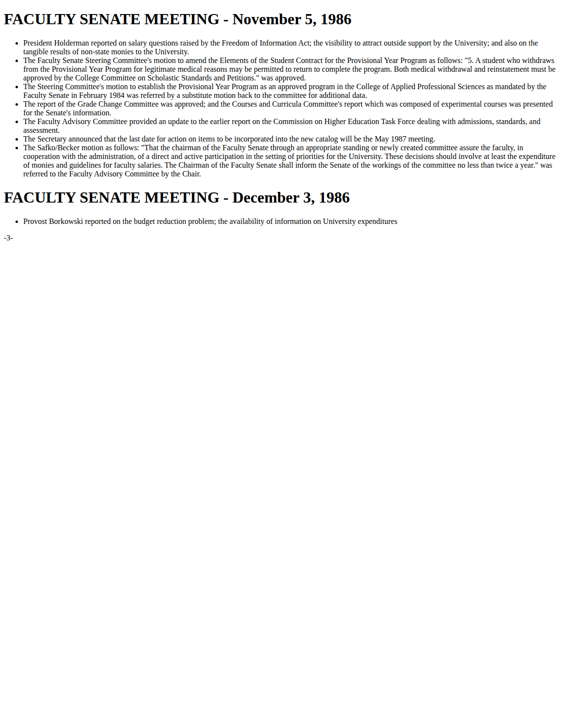FACULTY SENATE MEETING - November 5, 1986
President Holderman reported on salary questions raised by the Freedom of Information Act; the visibility to attract outside support by the University; and also on the tangible results of non-state monies to the University.
The Faculty Senate Steering Committee's motion to amend the Elements of the Student Contract for the Provisional Year Program as follows: "5. A student who withdraws from the Provisional Year Program for legitimate medical reasons may be permitted to return to complete the program. Both medical withdrawal and reinstatement must be approved by the College Committee on Scholastic Standards and Petitions." was approved.
The Steering Committee's motion to establish the Provisional Year Program as an approved program in the College of Applied Professional Sciences as mandated by the Faculty Senate in February 1984 was referred by a substitute motion back to the committee for additional data.
The report of the Grade Change Committee was approved; and the Courses and Curricula Committee's report which was composed of experimental courses was presented for the Senate's information.
The Faculty Advisory Committee provided an update to the earlier report on the Commission on Higher Education Task Force dealing with admissions, standards, and assessment.
The Secretary announced that the last date for action on items to be incorporated into the new catalog will be the May 1987 meeting.
The Safko/Becker motion as follows: "That the chairman of the Faculty Senate through an appropriate standing or newly created committee assure the faculty, in cooperation with the administration, of a direct and active participation in the setting of priorities for the University. These decisions should involve at least the expenditure of monies and guidelines for faculty salaries. The Chairman of the Faculty Senate shall inform the Senate of the workings of the committee no less than twice a year." was referred to the Faculty Advisory Committee by the Chair.
FACULTY SENATE MEETING - December 3, 1986
Provost Borkowski reported on the budget reduction problem; the availability of information on University expenditures
-3-